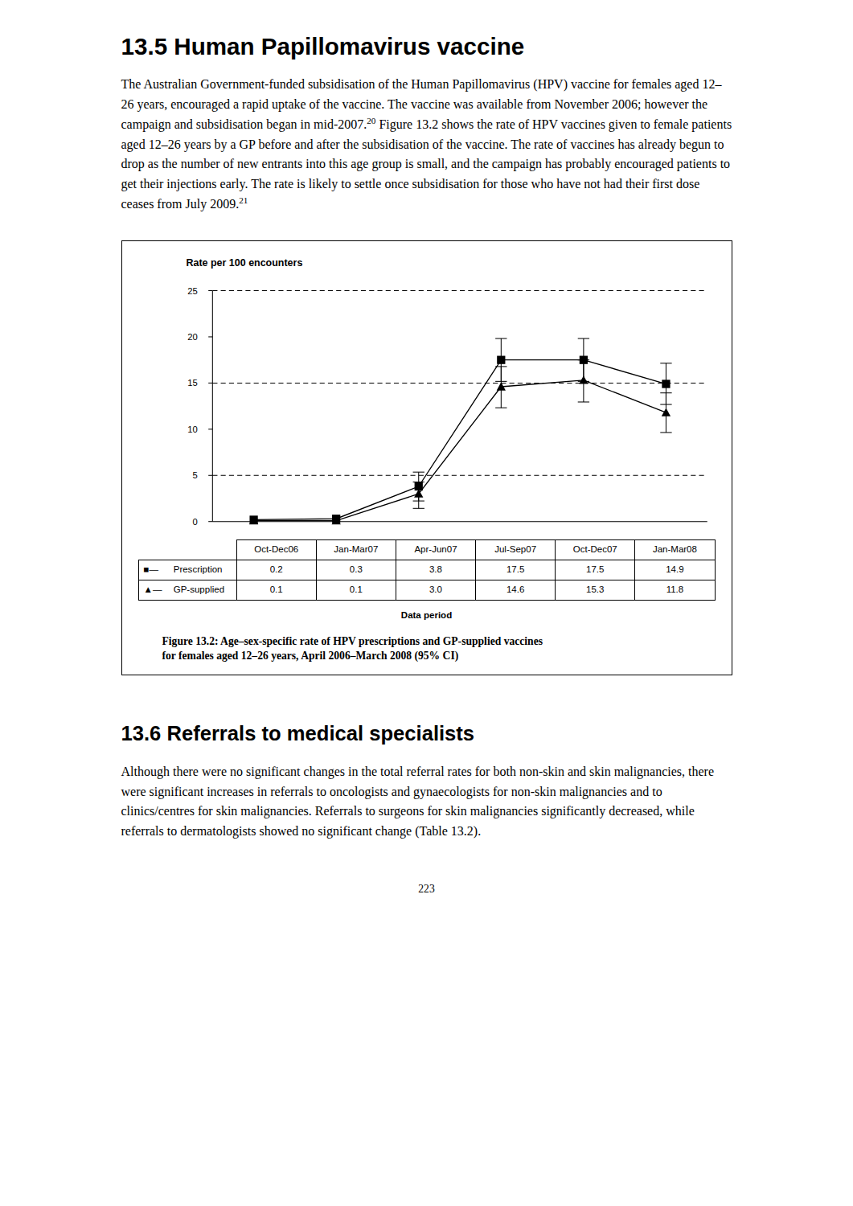13.5 Human Papillomavirus vaccine
The Australian Government-funded subsidisation of the Human Papillomavirus (HPV) vaccine for females aged 12–26 years, encouraged a rapid uptake of the vaccine. The vaccine was available from November 2006; however the campaign and subsidisation began in mid-2007.20 Figure 13.2 shows the rate of HPV vaccines given to female patients aged 12–26 years by a GP before and after the subsidisation of the vaccine. The rate of vaccines has already begun to drop as the number of new entrants into this age group is small, and the campaign has probably encouraged patients to get their injections early. The rate is likely to settle once subsidisation for those who have not had their first dose ceases from July 2009.21
Rate per 100 encounters
25 20 15 10 5 0
| | Oct-Dec06 | Jan-Mar07 | Apr-Jun07 | Jul-Sep07 | Oct-Dec07 | Jan-Mar08 |
| --- | --- | --- | --- | --- | --- | --- |
| ■— Prescription | 0.2 | 0.3 | 3.8 | 17.5 | 17.5 | 14.9 |
| ▲— GP-supplied | 0.1 | 0.1 | 3.0 | 14.6 | 15.3 | 11.8 |
Data period
Figure 13.2: Age–sex-specific rate of HPV prescriptions and GP-supplied vaccines
for females aged 12–26 years, April 2006–March 2008 (95% CI)
13.6 Referrals to medical specialists
Although there were no significant changes in the total referral rates for both non-skin and skin malignancies, there were significant increases in referrals to oncologists and gynaecologists for non-skin malignancies and to clinics/centres for skin malignancies. Referrals to surgeons for skin malignancies significantly decreased, while referrals to dermatologists showed no significant change (Table 13.2).
223